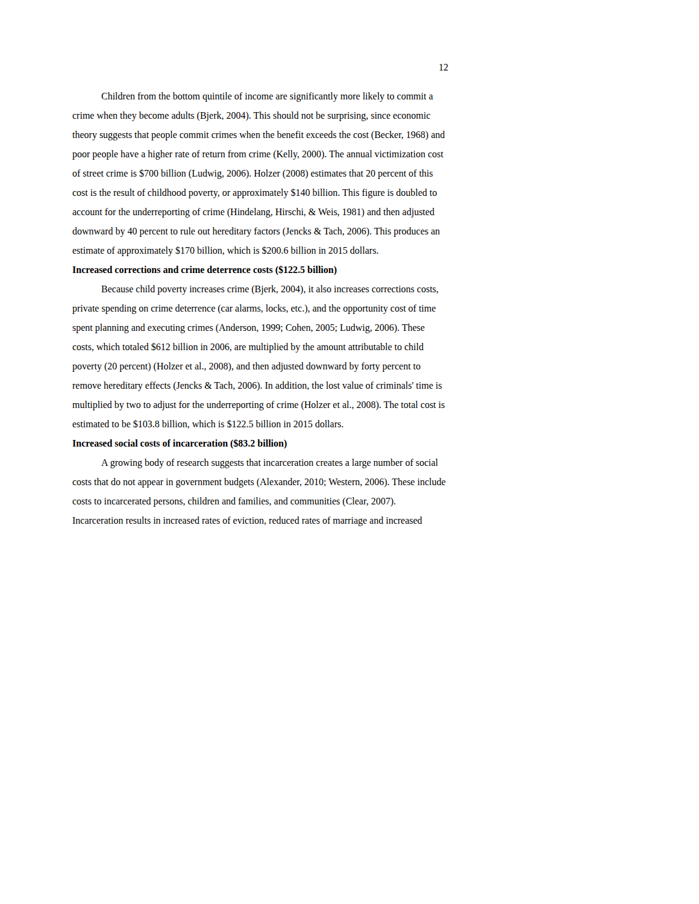12
Children from the bottom quintile of income are significantly more likely to commit a crime when they become adults (Bjerk, 2004). This should not be surprising, since economic theory suggests that people commit crimes when the benefit exceeds the cost (Becker, 1968) and poor people have a higher rate of return from crime (Kelly, 2000). The annual victimization cost of street crime is $700 billion (Ludwig, 2006). Holzer (2008) estimates that 20 percent of this cost is the result of childhood poverty, or approximately $140 billion. This figure is doubled to account for the underreporting of crime (Hindelang, Hirschi, & Weis, 1981) and then adjusted downward by 40 percent to rule out hereditary factors (Jencks & Tach, 2006). This produces an estimate of approximately $170 billion, which is $200.6 billion in 2015 dollars.
Increased corrections and crime deterrence costs ($122.5 billion)
Because child poverty increases crime (Bjerk, 2004), it also increases corrections costs, private spending on crime deterrence (car alarms, locks, etc.), and the opportunity cost of time spent planning and executing crimes (Anderson, 1999; Cohen, 2005; Ludwig, 2006). These costs, which totaled $612 billion in 2006, are multiplied by the amount attributable to child poverty (20 percent) (Holzer et al., 2008), and then adjusted downward by forty percent to remove hereditary effects (Jencks & Tach, 2006). In addition, the lost value of criminals' time is multiplied by two to adjust for the underreporting of crime (Holzer et al., 2008). The total cost is estimated to be $103.8 billion, which is $122.5 billion in 2015 dollars.
Increased social costs of incarceration ($83.2 billion)
A growing body of research suggests that incarceration creates a large number of social costs that do not appear in government budgets (Alexander, 2010; Western, 2006). These include costs to incarcerated persons, children and families, and communities (Clear, 2007). Incarceration results in increased rates of eviction, reduced rates of marriage and increased